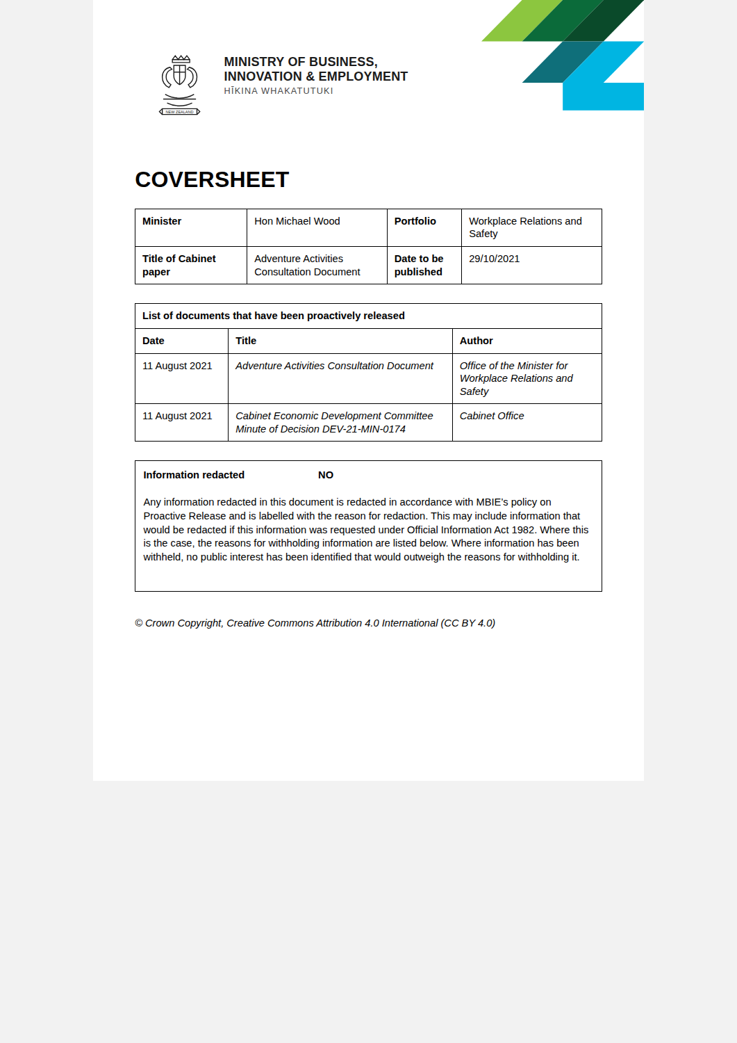NEW ZEALAND
MINISTRY OF BUSINESS, INNOVATION & EMPLOYMENT HĪKINA WHAKATUTUKI
COVERSHEET
| Minister | Hon Michael Wood | Portfolio | Workplace Relations and Safety |
| Title of Cabinet paper | Adventure Activities Consultation Document | Date to be published | 29/10/2021 |
| List of documents that have been proactively released |
| --- |
| Date | Title | Author |
| 11 August 2021 | Adventure Activities Consultation Document | Office of the Minister for Workplace Relations and Safety |
| 11 August 2021 | Cabinet Economic Development Committee Minute of Decision DEV-21-MIN-0174 | Cabinet Office |
Information redacted NO
Any information redacted in this document is redacted in accordance with MBIE’s policy on Proactive Release and is labelled with the reason for redaction. This may include information that would be redacted if this information was requested under Official Information Act 1982. Where this is the case, the reasons for withholding information are listed below. Where information has been withheld, no public interest has been identified that would outweigh the reasons for withholding it.
© Crown Copyright, Creative Commons Attribution 4.0 International (CC BY 4.0)